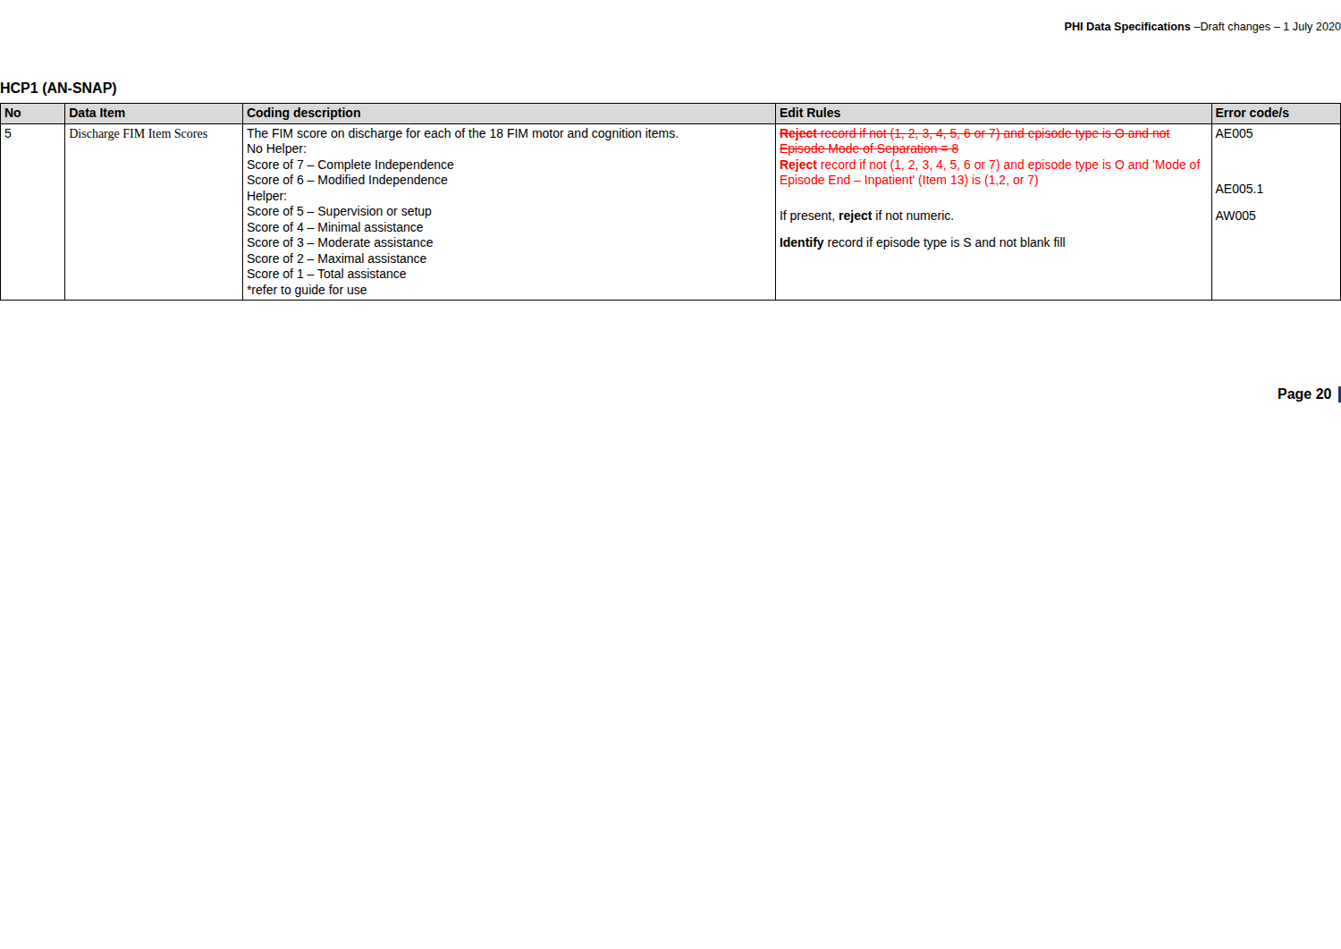PHI Data Specifications –Draft changes – 1 July 2020
HCP1 (AN-SNAP)
| No | Data Item | Coding description | Edit Rules | Error code/s |
| --- | --- | --- | --- | --- |
| 5 | Discharge FIM Item Scores | The FIM score on discharge for each of the 18 FIM motor and cognition items. No Helper: Score of 7 – Complete Independence Score of 6 – Modified Independence Helper: Score of 5 – Supervision or setup Score of 4 – Minimal assistance Score of 3 – Moderate assistance Score of 2 – Maximal assistance Score of 1 – Total assistance *refer to guide for use | Reject record if not (1, 2, 3, 4, 5, 6 or 7) and episode type is O and not Episode Mode of Separation = 8 Reject record if not (1, 2, 3, 4, 5, 6 or 7) and episode type is O and 'Mode of Episode End – Inpatient' (Item 13) is (1,2, or 7) If present, reject if not numeric. Identify record if episode type is S and not blank fill | AE005 AE005.1 AW005 |
Page 20